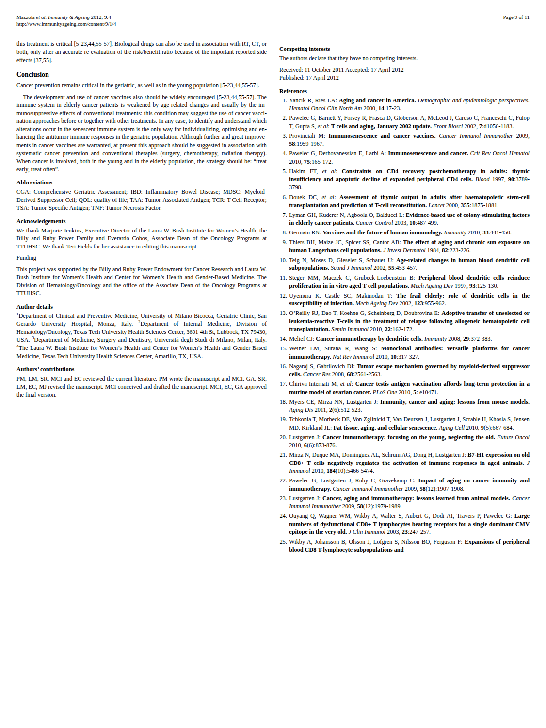Mazzola et al. Immunity & Ageing 2012, 9:4
http://www.immunityageing.com/content/9/1/4
Page 9 of 11
this treatment is critical [5-23,44,55-57]. Biological drugs can also be used in association with RT, CT, or both, only after an accurate re-evaluation of the risk/benefit ratio because of the important reported side effects [37,55].
Conclusion
Cancer prevention remains critical in the geriatric, as well as in the young population [5-23,44,55-57].
The development and use of cancer vaccines also should be widely encouraged [5-23,44,55-57]. The immune system in elderly cancer patients is weakened by age-related changes and usually by the immunosuppressive effects of conventional treatments: this condition may suggest the use of cancer vaccination approaches before or together with other treatments. In any case, to identify and understand which alterations occur in the senescent immune system is the only way for individualizing, optimising and enhancing the antitumor immune responses in the geriatric population. Although further and great improvements in cancer vaccines are warranted, at present this approach should be suggested in association with systematic cancer prevention and conventional therapies (surgery, chemotherapy, radiation therapy). When cancer is involved, both in the young and in the elderly population, the strategy should be: “treat early, treat often”.
Abbreviations
CGA: Comprehensive Geriatric Assessment; IBD: Inflammatory Bowel Disease; MDSC: Myeloid-Derived Suppressor Cell; QOL: quality of life; TAA: Tumor-Associated Antigen; TCR: T-Cell Receptor; TSA: Tumor-Specific Antigen; TNF: Tumor Necrosis Factor.
Acknowledgements
We thank Marjorie Jenkins, Executive Director of the Laura W. Bush Institute for Women’s Health, the Billy and Ruby Power Family and Everardo Cobos, Associate Dean of the Oncology Programs at TTUHSC. We thank Teri Fields for her assistance in editing this manuscript.
Funding
This project was supported by the Billy and Ruby Power Endowment for Cancer Research and Laura W. Bush Institute for Women’s Health and Center for Women’s Health and Gender-Based Medicine. The Division of Hematology/Oncology and the office of the Associate Dean of the Oncology Programs at TTUHSC.
Author details
1Department of Clinical and Preventive Medicine, University of Milano-Bicocca, Geriatric Clinic, San Gerardo University Hospital, Monza, Italy. 2Department of Internal Medicine, Division of Hematology/Oncology, Texas Tech University Health Sciences Center, 3601 4th St, Lubbock, TX 79430, USA. 3Department of Medicine, Surgery and Dentistry, Università degli Studi di Milano, Milan, Italy. 4The Laura W. Bush Institute for Women’s Health and Center for Women’s Health and Gender-Based Medicine, Texas Tech University Health Sciences Center, Amarillo, TX, USA.
Authors’ contributions
PM, LM, SR, MCI and EC reviewed the current literature. PM wrote the manuscript and MCI, GA, SR, LM, EC, MJ revised the manuscript. MCI conceived and drafted the manuscript. MCI, EC, GA approved the final version.
Competing interests
The authors declare that they have no competing interests.
Received: 11 October 2011 Accepted: 17 April 2012
Published: 17 April 2012
References
Yancik R, Ries LA: Aging and cancer in America. Demographic and epidemiologic perspectives. Hematol Oncol Clin North Am 2000, 14:17-23.
Pawelec G, Barnett Y, Forsey R, Frasca D, Globerson A, McLeod J, Caruso C, Franceschi C, Fulop T, Gupta S, et al: T cells and aging, January 2002 update. Front Biosci 2002, 7:d1056-1183.
Provinciali M: Immunosenescence and cancer vaccines. Cancer Immunol Immunother 2009, 58:1959-1967.
Pawelec G, Derhovanessian E, Larbi A: Immunosenescence and cancer. Crit Rev Oncol Hematol 2010, 75:165-172.
Hakim FT, et al: Constraints on CD4 recovery postchemotherapy in adults: thymic insufficiency and apoptotic decline of expanded peripheral CD4 cells. Blood 1997, 90:3789-3798.
Douek DC, et al: Assessment of thymic output in adults after haematopoietic stem-cell transplantation and prediction of T-cell reconstitution. Lancet 2000, 355:1875-1881.
Lyman GH, Kuderer N, Agboola O, Balducci L: Evidence-based use of colony-stimulating factors in elderly cancer patients. Cancer Control 2003, 10:487-499.
Germain RN: Vaccines and the future of human immunology. Immunity 2010, 33:441-450.
Thiers BH, Maize JC, Spicer SS, Cantor AB: The effect of aging and chronic sun exposure on human Langerhans cell populations. J Invest Dermatol 1984, 82:223-226.
Teig N, Moses D, Gieseler S, Schauer U: Age-related changes in human blood dendritic cell subpopulations. Scand J Immunol 2002, 55:453-457.
Steger MM, Maczek C, Grubeck-Loebenstein B: Peripheral blood dendritic cells reinduce proliferation in in vitro aged T cell populations. Mech Ageing Dev 1997, 93:125-130.
Uyemura K, Castle SC, Makinodan T: The frail elderly: role of dendritic cells in the susceptibility of infection. Mech Ageing Dev 2002, 123:955-962.
O’Reilly RJ, Dao T, Koehne G, Scheinberg D, Doubrovina E: Adoptive transfer of unselected or leukemia-reactive T-cells in the treatment of relapse following allogeneic hematopoietic cell transplantation. Semin Immunol 2010, 22:162-172.
Melief CJ: Cancer immunotherapy by dendritic cells. Immunity 2008, 29:372-383.
Weiner LM, Surana R, Wang S: Monoclonal antibodies: versatile platforms for cancer immunotherapy. Nat Rev Immunol 2010, 10:317-327.
Nagaraj S, Gabrilovich DI: Tumor escape mechanism governed by myeloid-derived suppressor cells. Cancer Res 2008, 68:2561-2563.
Chiriva-Internati M, et al: Cancer testis antigen vaccination affords long-term protection in a murine model of ovarian cancer. PLoS One 2010, 5: e10471.
Myers CE, Mirza NN, Lustgarten J: Immunity, cancer and aging: lessons from mouse models. Aging Dis 2011, 2(6):512-523.
Tchkonia T, Morbeck DE, Von Zglinicki T, Van Deursen J, Lustgarten J, Scrable H, Khosla S, Jensen MD, Kirkland JL: Fat tissue, aging, and cellular senescence. Aging Cell 2010, 9(5):667-684.
Lustgarten J: Cancer immunotherapy: focusing on the young, neglecting the old. Future Oncol 2010, 6(6):873-876.
Mirza N, Duque MA, Dominguez AL, Schrum AG, Dong H, Lustgarten J: B7-H1 expression on old CD8+ T cells negatively regulates the activation of immune responses in aged animals. J Immunol 2010, 184(10):5466-5474.
Pawelec G, Lustgarten J, Ruby C, Gravekamp C: Impact of aging on cancer immunity and immunotherapy. Cancer Immunol Immunother 2009, 58(12):1907-1908.
Lustgarten J: Cancer, aging and immunotherapy: lessons learned from animal models. Cancer Immunol Immunother 2009, 58(12):1979-1989.
Ouyang Q, Wagner WM, Wikby A, Walter S, Aubert G, Dodi AI, Travers P, Pawelec G: Large numbers of dysfunctional CD8+ T lymphocytes bearing receptors for a single dominant CMV epitope in the very old. J Clin Immunol 2003, 23:247-257.
Wikby A, Johansson B, Olsson J, Lofgren S, Nilsson BO, Ferguson F: Expansions of peripheral blood CD8 T-lymphocyte subpopulations and